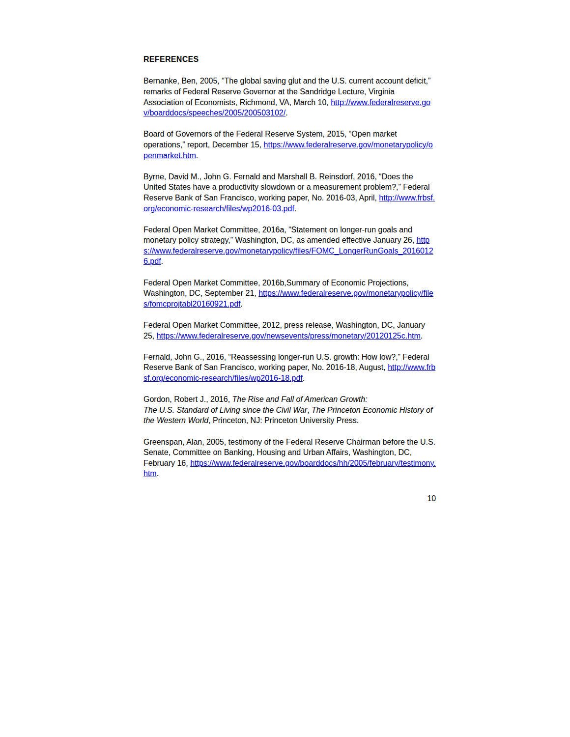REFERENCES
Bernanke, Ben, 2005, “The global saving glut and the U.S. current account deficit,” remarks of Federal Reserve Governor at the Sandridge Lecture, Virginia Association of Economists, Richmond, VA, March 10, http://www.federalreserve.gov/boarddocs/speeches/2005/200503102/.
Board of Governors of the Federal Reserve System, 2015, “Open market operations,” report, December 15, https://www.federalreserve.gov/monetarypolicy/openmarket.htm.
Byrne, David M., John G. Fernald and Marshall B. Reinsdorf, 2016, “Does the United States have a productivity slowdown or a measurement problem?,” Federal Reserve Bank of San Francisco, working paper, No. 2016-03, April, http://www.frbsf.org/economic-research/files/wp2016-03.pdf.
Federal Open Market Committee, 2016a, “Statement on longer-run goals and monetary policy strategy,” Washington, DC, as amended effective January 26, https://www.federalreserve.gov/monetarypolicy/files/FOMC_LongerRunGoals_20160126.pdf.
Federal Open Market Committee, 2016b,Summary of Economic Projections, Washington, DC, September 21, https://www.federalreserve.gov/monetarypolicy/files/fomcprojtabl20160921.pdf.
Federal Open Market Committee, 2012, press release, Washington, DC, January 25, https://www.federalreserve.gov/newsevents/press/monetary/20120125c.htm.
Fernald, John G., 2016, “Reassessing longer-run U.S. growth: How low?,” Federal Reserve Bank of San Francisco, working paper, No. 2016-18, August, http://www.frbsf.org/economic-research/files/wp2016-18.pdf.
Gordon, Robert J., 2016, The Rise and Fall of American Growth:
The U.S. Standard of Living since the Civil War, The Princeton Economic History of the Western World, Princeton, NJ: Princeton University Press.
Greenspan, Alan, 2005, testimony of the Federal Reserve Chairman before the U.S. Senate, Committee on Banking, Housing and Urban Affairs, Washington, DC, February 16, https://www.federalreserve.gov/boarddocs/hh/2005/february/testimony.htm.
10